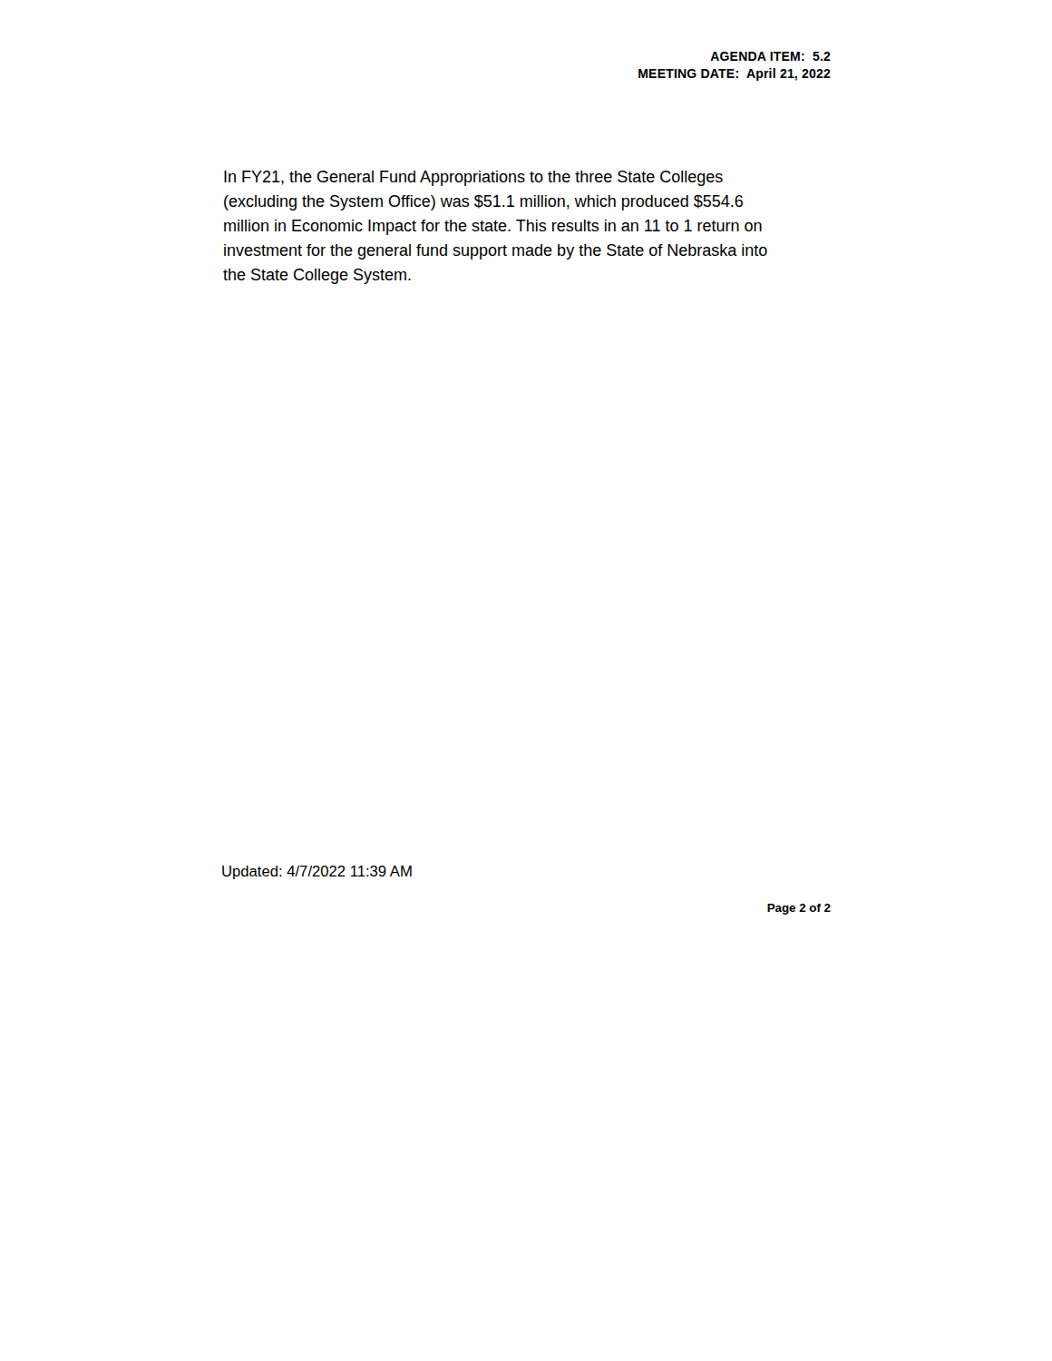AGENDA ITEM: 5.2
MEETING DATE: April 21, 2022
In FY21, the General Fund Appropriations to the three State Colleges (excluding the System Office) was $51.1 million, which produced $554.6 million in Economic Impact for the state. This results in an 11 to 1 return on investment for the general fund support made by the State of Nebraska into the State College System.
Updated: 4/7/2022 11:39 AM
Page 2 of 2